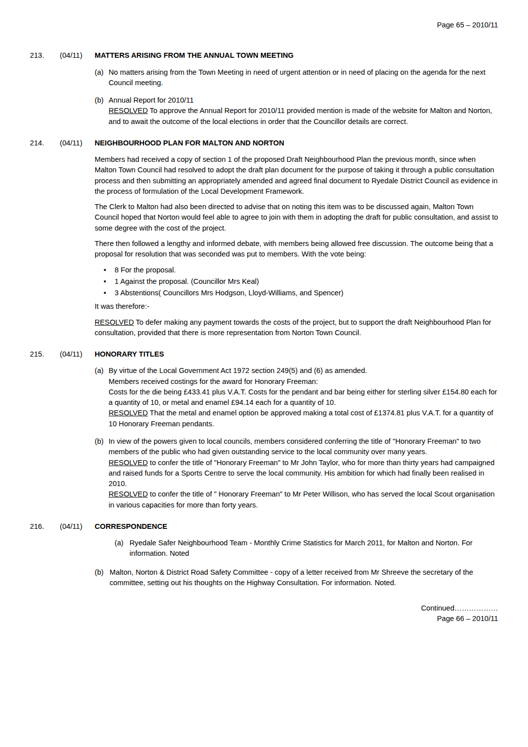Page 65 – 2010/11
213.
(04/11)
MATTERS ARISING FROM THE ANNUAL TOWN MEETING
(a)
No matters arising from the Town Meeting in need of urgent attention or in need of placing on the agenda for the next Council meeting.
(b)
Annual Report for 2010/11
RESOLVED To approve the Annual Report for 2010/11 provided mention is made of the website for Malton and Norton, and to await the outcome of the local elections in order that the Councillor details are correct.
214.
(04/11)
NEIGHBOURHOOD PLAN FOR MALTON AND NORTON
Members had received a copy of section 1 of the proposed Draft Neighbourhood Plan the previous month, since when Malton Town Council had resolved to adopt the draft plan document for the purpose of taking it through a public consultation process and then submitting an appropriately amended and agreed final document to Ryedale District Council as evidence in the process of formulation of the Local Development Framework.
The Clerk to Malton had also been directed to advise that on noting this item was to be discussed again, Malton Town Council hoped that Norton would feel able to agree to join with them in adopting the draft for public consultation, and assist to some degree with the cost of the project.
There then followed a lengthy and informed debate, with members being allowed free discussion. The outcome being that a proposal for resolution that was seconded was put to members. With the vote being:
8 For the proposal.
1 Against the proposal. (Councillor Mrs Keal)
3 Abstentions( Councillors Mrs Hodgson, Lloyd-Williams, and Spencer)
It was therefore:-
RESOLVED To defer making any payment towards the costs of the project, but to support the draft Neighbourhood Plan for consultation, provided that there is more representation from Norton Town Council.
215.
(04/11)
HONORARY TITLES
(a)
By virtue of the Local Government Act 1972 section 249(5) and (6) as amended.
Members received costings for the award for Honorary Freeman:
Costs for the die being £433.41 plus V.A.T. Costs for the pendant and bar being either for sterling silver £154.80 each for a quantity of 10, or metal and enamel £94.14 each for a quantity of 10.
RESOLVED That the metal and enamel option be approved making a total cost of £1374.81 plus V.A.T. for a quantity of 10 Honorary Freeman pendants.
(b)
In view of the powers given to local councils, members considered conferring the title of "Honorary Freeman" to two members of the public who had given outstanding service to the local community over many years.
RESOLVED to confer the title of "Honorary Freeman" to Mr John Taylor, who for more than thirty years had campaigned and raised funds for a Sports Centre to serve the local community. His ambition for which had finally been realised in 2010.
RESOLVED to confer the title of " Honorary Freeman" to Mr Peter Willison, who has served the local Scout organisation in various capacities for more than forty years.
216.
(04/11)
CORRESPONDENCE
(a)
Ryedale Safer Neighbourhood Team - Monthly Crime Statistics for March 2011, for Malton and Norton. For information. Noted
(b)
Malton, Norton & District Road Safety Committee - copy of a letter received from Mr Shreeve the secretary of the committee, setting out his thoughts on the Highway Consultation. For information. Noted.
Continued……………… Page 66 – 2010/11